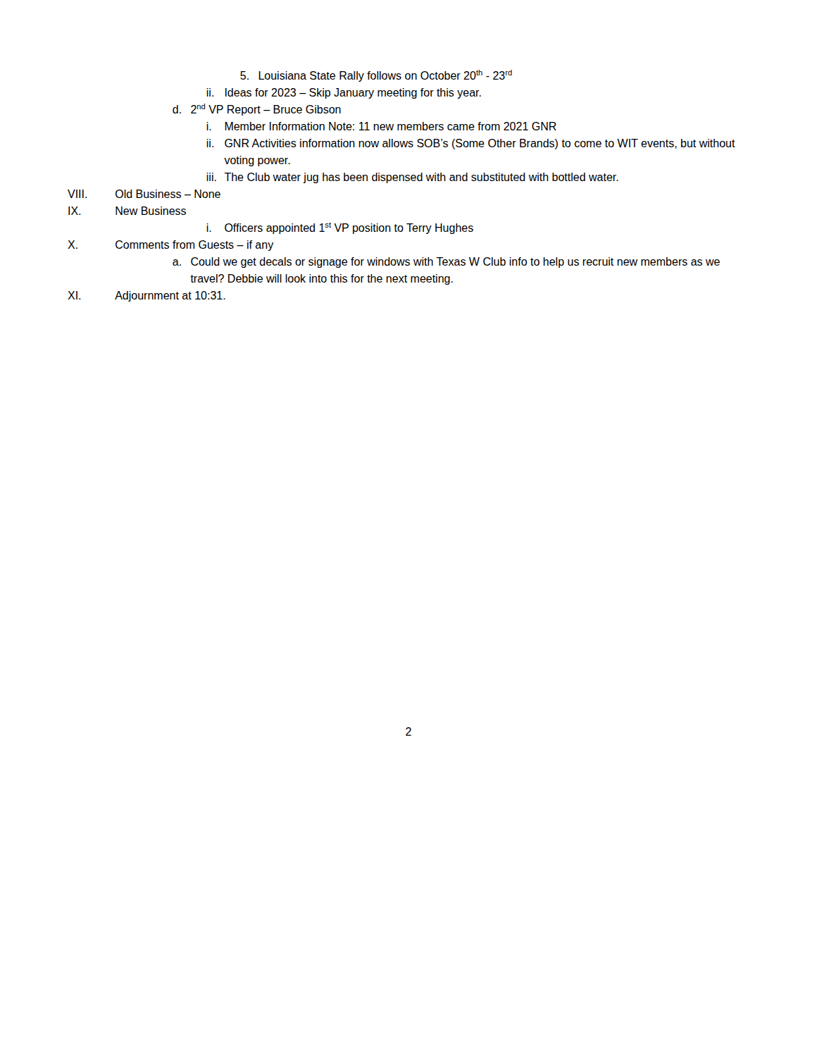5. Louisiana State Rally follows on October 20th - 23rd
ii. Ideas for 2023 – Skip January meeting for this year.
d. 2nd VP Report – Bruce Gibson
i. Member Information Note: 11 new members came from 2021 GNR
ii. GNR Activities information now allows SOB’s (Some Other Brands) to come to WIT events, but without voting power.
iii. The Club water jug has been dispensed with and substituted with bottled water.
VIII.
Old Business – None
IX.
New Business
i. Officers appointed 1st VP position to Terry Hughes
X.
Comments from Guests – if any
a. Could we get decals or signage for windows with Texas W Club info to help us recruit new members as we travel? Debbie will look into this for the next meeting.
XI.
Adjournment at 10:31.
2